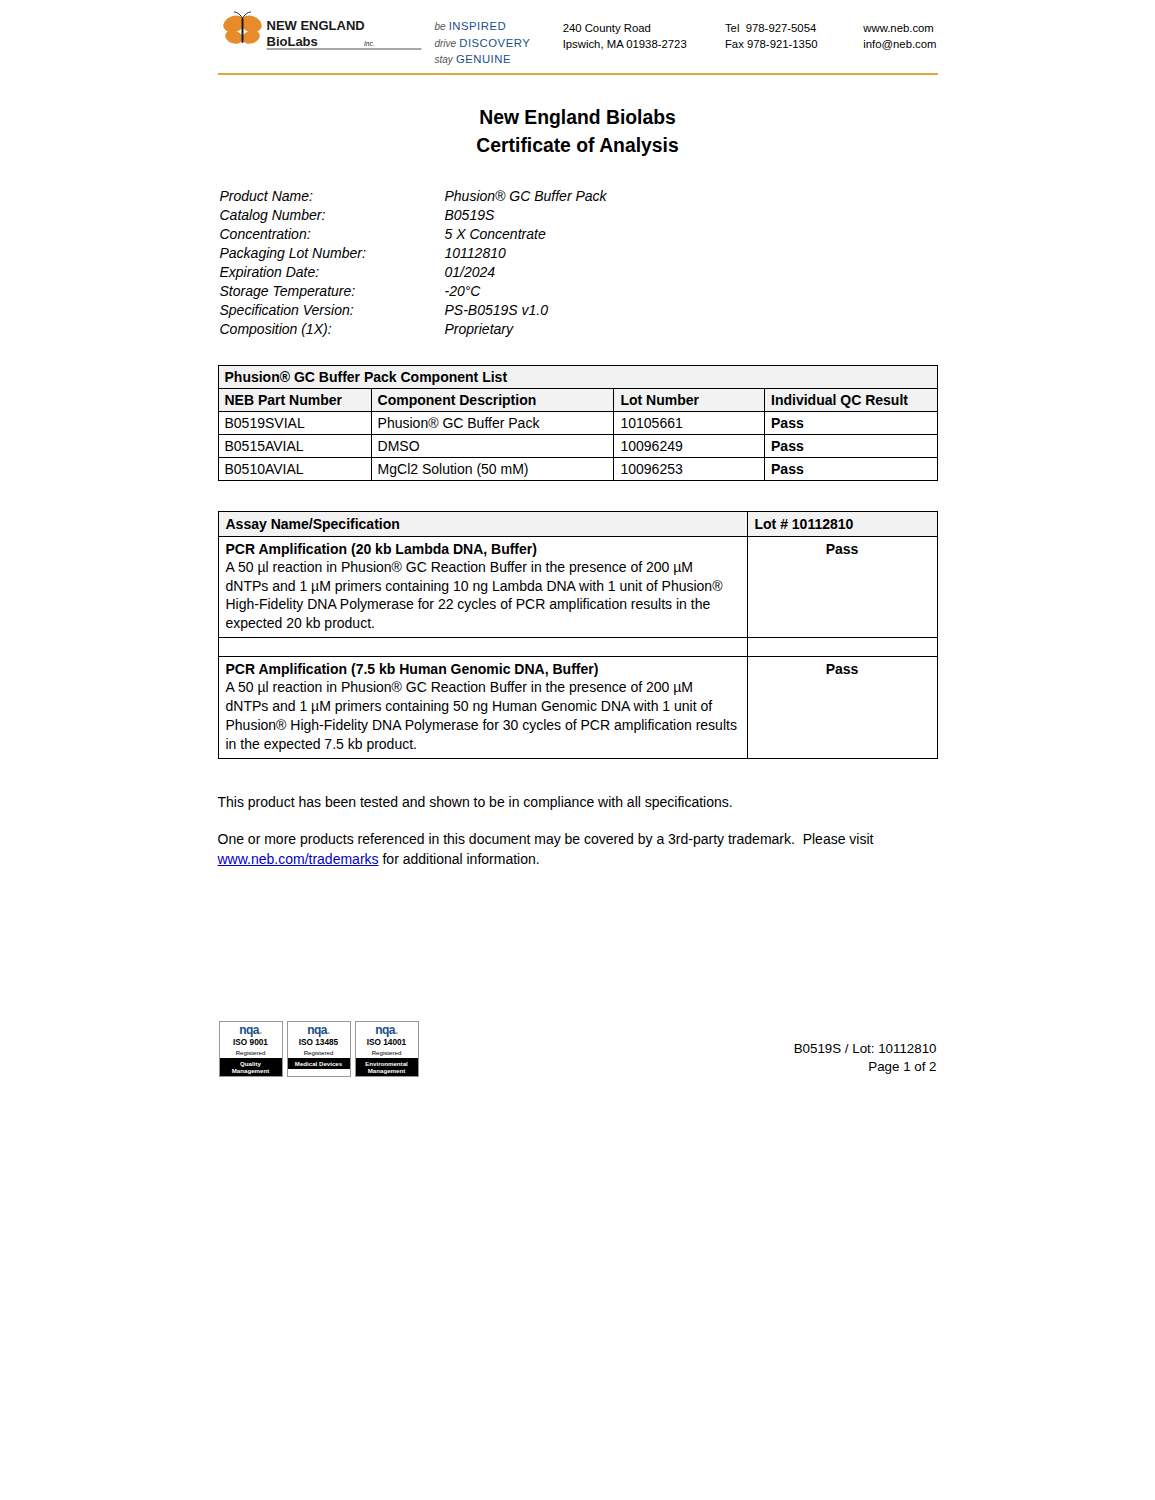| | be INSPIRED drive DISCOVERY stay GENUINE | 240 County Road Ipswich, MA 01938-2723 | Tel 978-927-5054 Fax 978-921-1350 | www.neb.com info@neb.com |
New England Biolabs
Certificate of Analysis
| Product Name: | Phusion® GC Buffer Pack |
| Catalog Number: | B0519S |
| Concentration: | 5 X Concentrate |
| Packaging Lot Number: | 10112810 |
| Expiration Date: | 01/2024 |
| Storage Temperature: | -20°C |
| Specification Version: | PS-B0519S v1.0 |
| Composition (1X): | Proprietary |
| Phusion® GC Buffer Pack Component List |
| NEB Part Number | Component Description | Lot Number | Individual QC Result |
| B0519SVIAL | Phusion® GC Buffer Pack | 10105661 | Pass |
| B0515AVIAL | DMSO | 10096249 | Pass |
| B0510AVIAL | MgCl2 Solution (50 mM) | 10096253 | Pass |
| Assay Name/Specification | Lot # 10112810 |
| --- | --- |
| PCR Amplification (20 kb Lambda DNA, Buffer) A 50 µl reaction in Phusion® GC Reaction Buffer in the presence of 200 µM dNTPs and 1 µM primers containing 10 ng Lambda DNA with 1 unit of Phusion® High-Fidelity DNA Polymerase for 22 cycles of PCR amplification results in the expected 20 kb product. | Pass |
| PCR Amplification (7.5 kb Human Genomic DNA, Buffer) A 50 µl reaction in Phusion® GC Reaction Buffer in the presence of 200 µM dNTPs and 1 µM primers containing 50 ng Human Genomic DNA with 1 unit of Phusion® High-Fidelity DNA Polymerase for 30 cycles of PCR amplification results in the expected 7.5 kb product. | Pass |
This product has been tested and shown to be in compliance with all specifications.
One or more products referenced in this document may be covered by a 3rd-party trademark. Please visit www.neb.com/trademarks for additional information.
| nqa . ISO 9001 Registered Quality Management nqa . ISO 13485 Registered Medical Devices nqa . ISO 14001 Registered Environmental Management | B0519S / Lot: 10112810 Page 1 of 2 |